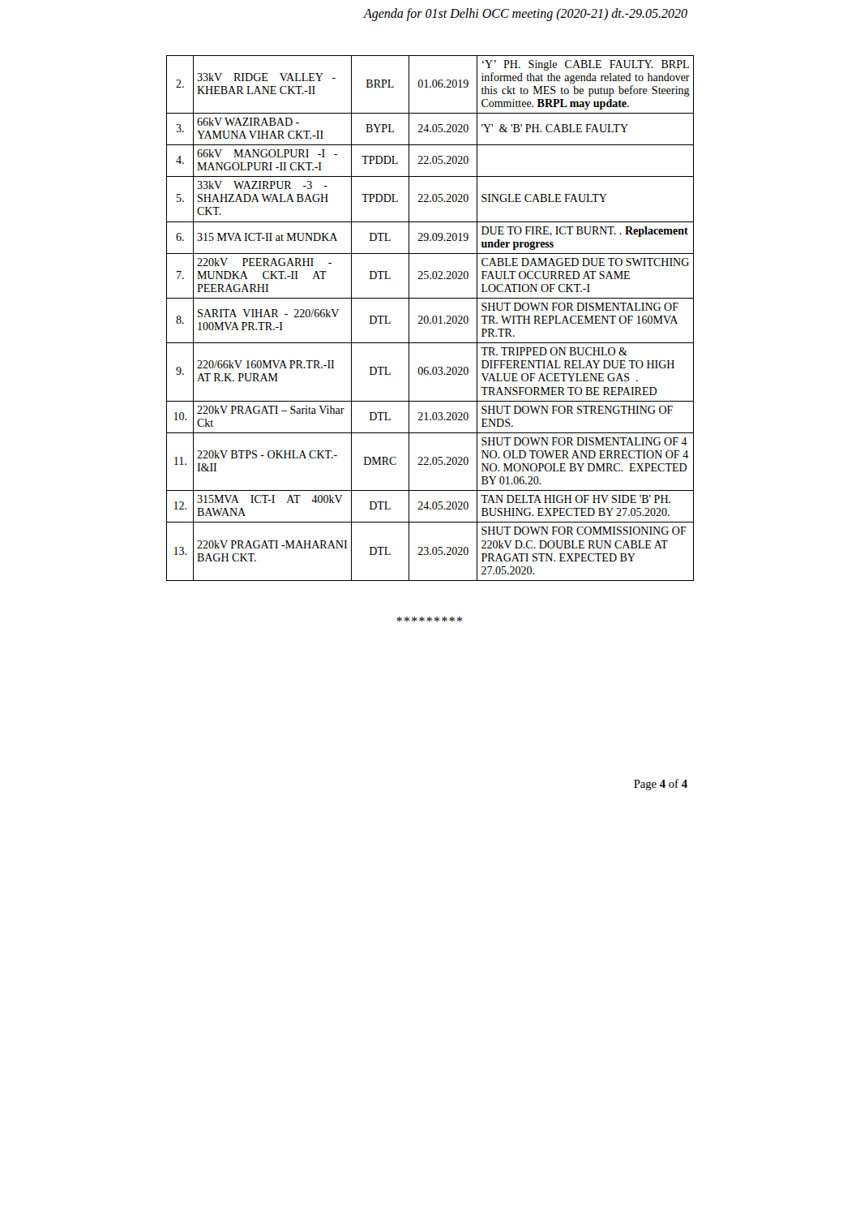Agenda for 01st Delhi OCC meeting (2020-21) dt.-29.05.2020
| 2. | 33kV RIDGE VALLEY - KHEBAR LANE CKT.-II | BRPL | 01.06.2019 | ‘Y’ PH. Single CABLE FAULTY. BRPL informed that the agenda related to handover this ckt to MES to be putup before Steering Committee. BRPL may update . |
| 3. | 66kV WAZIRABAD - YAMUNA VIHAR CKT.-II | BYPL | 24.05.2020 | 'Y' & 'B' PH. CABLE FAULTY |
| 4. | 66kV MANGOLPURI -I - MANGOLPURI -II CKT.-I | TPDDL | 22.05.2020 | |
| 5. | 33kV WAZIRPUR -3 - SHAHZADA WALA BAGH CKT. | TPDDL | 22.05.2020 | SINGLE CABLE FAULTY |
| 6. | 315 MVA ICT-II at MUNDKA | DTL | 29.09.2019 | DUE TO FIRE, ICT BURNT. . Replacement under progress |
| 7. | 220kV PEERAGARHI - MUNDKA CKT.-II AT PEERAGARHI | DTL | 25.02.2020 | CABLE DAMAGED DUE TO SWITCHING FAULT OCCURRED AT SAME LOCATION OF CKT.-I |
| 8. | SARITA VIHAR - 220/66kV 100MVA PR.TR.-I | DTL | 20.01.2020 | SHUT DOWN FOR DISMENTALING OF TR. WITH REPLACEMENT OF 160MVA PR.TR. |
| 9. | 220/66kV 160MVA PR.TR.-II AT R.K. PURAM | DTL | 06.03.2020 | TR. TRIPPED ON BUCHLO & DIFFERENTIAL RELAY DUE TO HIGH VALUE OF ACETYLENE GAS . TRANSFORMER TO BE REPAIRED |
| 10. | 220kV PRAGATI – Sarita Vihar Ckt | DTL | 21.03.2020 | SHUT DOWN FOR STRENGTHING OF ENDS. |
| 11. | 220kV BTPS - OKHLA CKT.-I&II | DMRC | 22.05.2020 | SHUT DOWN FOR DISMENTALING OF 4 NO. OLD TOWER AND ERRECTION OF 4 NO. MONOPOLE BY DMRC. EXPECTED BY 01.06.20. |
| 12. | 315MVA ICT-I AT 400kV BAWANA | DTL | 24.05.2020 | TAN DELTA HIGH OF HV SIDE 'B' PH. BUSHING. EXPECTED BY 27.05.2020. |
| 13. | 220kV PRAGATI -MAHARANI BAGH CKT. | DTL | 23.05.2020 | SHUT DOWN FOR COMMISSIONING OF 220kV D.C. DOUBLE RUN CABLE AT PRAGATI STN. EXPECTED BY 27.05.2020. |
*********
Page 4 of 4